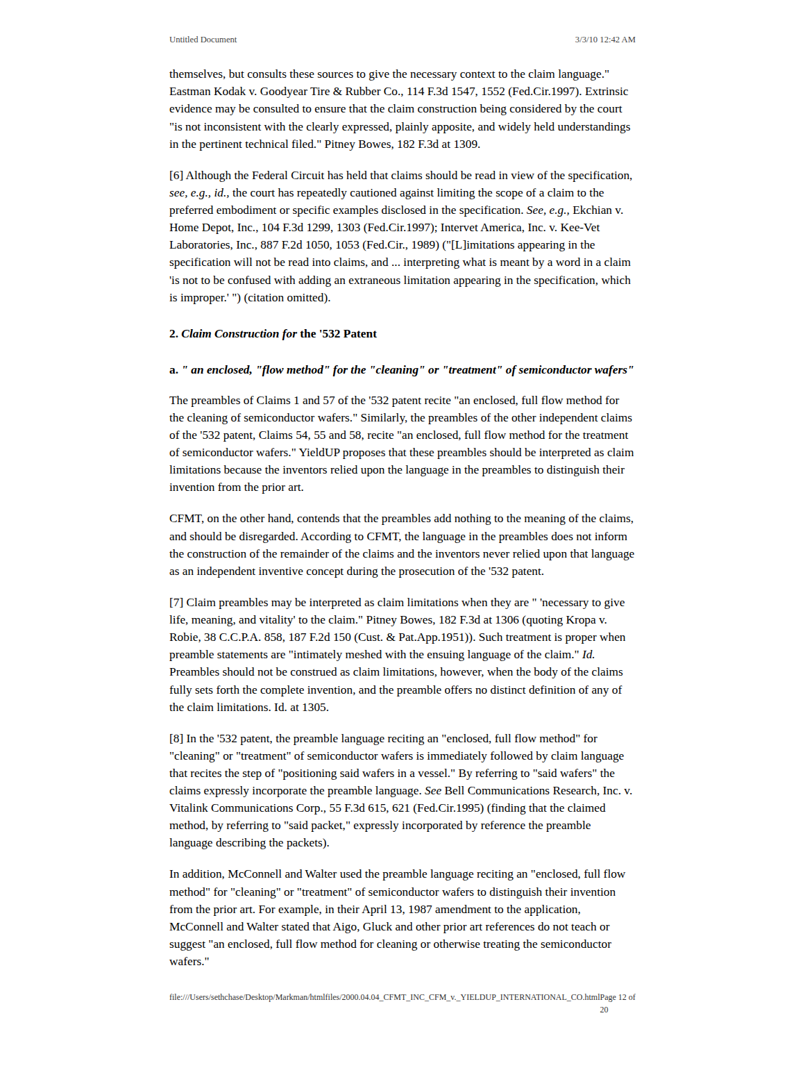Untitled Document 3/3/10 12:42 AM
themselves, but consults these sources to give the necessary context to the claim language." Eastman Kodak v. Goodyear Tire & Rubber Co., 114 F.3d 1547, 1552 (Fed.Cir.1997). Extrinsic evidence may be consulted to ensure that the claim construction being considered by the court "is not inconsistent with the clearly expressed, plainly apposite, and widely held understandings in the pertinent technical filed." Pitney Bowes, 182 F.3d at 1309.
[6] Although the Federal Circuit has held that claims should be read in view of the specification, see, e.g., id., the court has repeatedly cautioned against limiting the scope of a claim to the preferred embodiment or specific examples disclosed in the specification. See, e.g., Ekchian v. Home Depot, Inc., 104 F.3d 1299, 1303 (Fed.Cir.1997); Intervet America, Inc. v. Kee-Vet Laboratories, Inc., 887 F.2d 1050, 1053 (Fed.Cir., 1989) ("[L]imitations appearing in the specification will not be read into claims, and ... interpreting what is meant by a word in a claim 'is not to be confused with adding an extraneous limitation appearing in the specification, which is improper.' ") (citation omitted).
2. Claim Construction for the '532 Patent
a. " an enclosed, "flow method" for the "cleaning" or "treatment" of semiconductor wafers"
The preambles of Claims 1 and 57 of the '532 patent recite "an enclosed, full flow method for the cleaning of semiconductor wafers." Similarly, the preambles of the other independent claims of the '532 patent, Claims 54, 55 and 58, recite "an enclosed, full flow method for the treatment of semiconductor wafers." YieldUP proposes that these preambles should be interpreted as claim limitations because the inventors relied upon the language in the preambles to distinguish their invention from the prior art.
CFMT, on the other hand, contends that the preambles add nothing to the meaning of the claims, and should be disregarded. According to CFMT, the language in the preambles does not inform the construction of the remainder of the claims and the inventors never relied upon that language as an independent inventive concept during the prosecution of the '532 patent.
[7] Claim preambles may be interpreted as claim limitations when they are " 'necessary to give life, meaning, and vitality' to the claim." Pitney Bowes, 182 F.3d at 1306 (quoting Kropa v. Robie, 38 C.C.P.A. 858, 187 F.2d 150 (Cust. & Pat.App.1951)). Such treatment is proper when preamble statements are "intimately meshed with the ensuing language of the claim." Id. Preambles should not be construed as claim limitations, however, when the body of the claims fully sets forth the complete invention, and the preamble offers no distinct definition of any of the claim limitations. Id. at 1305.
[8] In the '532 patent, the preamble language reciting an "enclosed, full flow method" for "cleaning" or "treatment" of semiconductor wafers is immediately followed by claim language that recites the step of "positioning said wafers in a vessel." By referring to "said wafers" the claims expressly incorporate the preamble language. See Bell Communications Research, Inc. v. Vitalink Communications Corp., 55 F.3d 615, 621 (Fed.Cir.1995) (finding that the claimed method, by referring to "said packet," expressly incorporated by reference the preamble language describing the packets).
In addition, McConnell and Walter used the preamble language reciting an "enclosed, full flow method" for "cleaning" or "treatment" of semiconductor wafers to distinguish their invention from the prior art. For example, in their April 13, 1987 amendment to the application, McConnell and Walter stated that Aigo, Gluck and other prior art references do not teach or suggest "an enclosed, full flow method for cleaning or otherwise treating the semiconductor wafers."
file:///Users/sethchase/Desktop/Markman/htmlfiles/2000.04.04_CFMT_INC_CFM_v._YIELDUP_INTERNATIONAL_CO.html Page 12 of 20